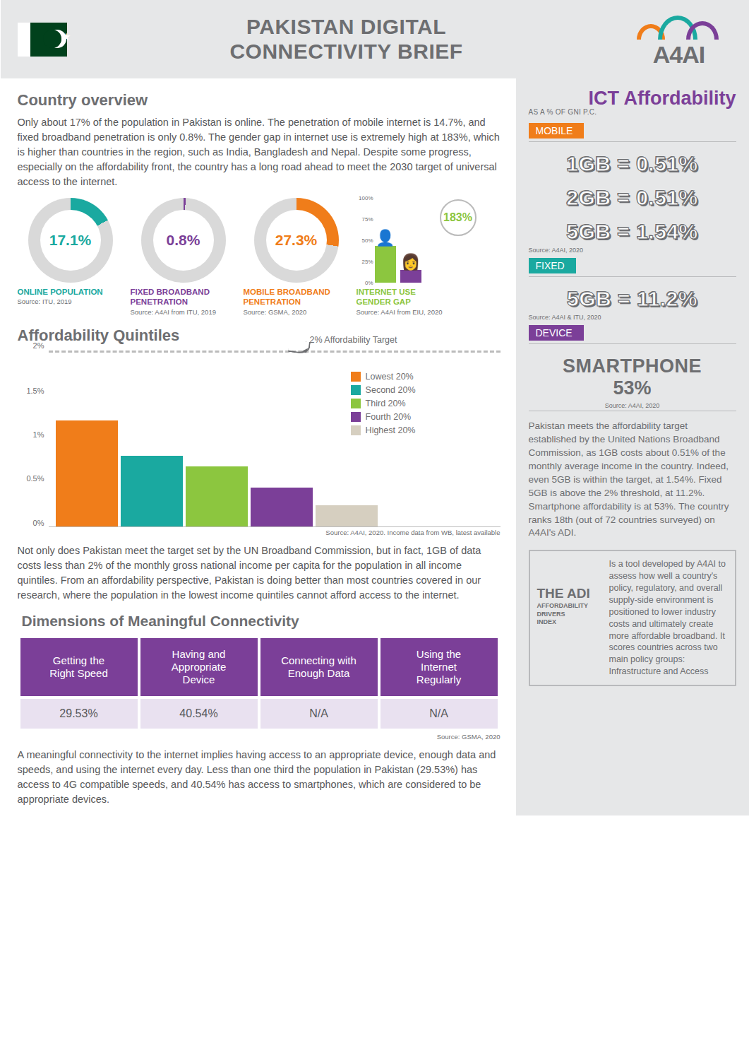★
PAKISTAN DIGITAL
CONNECTIVITY BRIEF
A4AI
Country overview
Only about 17% of the population in Pakistan is online. The penetration of mobile internet is 14.7%, and fixed broadband penetration is only 0.8%. The gender gap in internet use is extremely high at 183%, which is higher than countries in the region, such as India, Bangladesh and Nepal. Despite some progress, especially on the affordability front, the country has a long road ahead to meet the 2030 target of universal access to the internet.
17.1%
ONLINE POPULATION Source: ITU, 2019
0.8%
FIXED BROADBAND
PENETRATION Source: A4AI from ITU, 2019
27.3%
MOBILE BROADBAND
PENETRATION Source: GSMA, 2020
100%
75%
50%
25%
0%
👤
👩
183%
INTERNET USE
GENDER GAP Source: A4AI from EIU, 2020
Affordability Quintiles
2%
1.5%
1%
0.5%
0%
2% Affordability Target
Lowest 20%
Second 20%
Third 20%
Fourth 20%
Highest 20%
Source: A4AI, 2020. Income data from WB, latest available
Not only does Pakistan meet the target set by the UN Broadband Commission, but in fact, 1GB of data costs less than 2% of the monthly gross national income per capita for the population in all income quintiles. From an affordability perspective, Pakistan is doing better than most countries covered in our research, where the population in the lowest income quintiles cannot afford access to the internet.
Dimensions of Meaningful Connectivity
| Getting the Right Speed | Having and Appropriate Device | Connecting with Enough Data | Using the Internet Regularly |
| --- | --- | --- | --- |
| 29.53% | 40.54% | N/A | N/A |
Source: GSMA, 2020
A meaningful connectivity to the internet implies having access to an appropriate device, enough data and speeds, and using the internet every day. Less than one third the population in Pakistan (29.53%) has access to 4G compatible speeds, and 40.54% has access to smartphones, which are considered to be appropriate devices.
ICT Affordability
AS A % OF GNI P.C.
MOBILE
1GB = 0.51%
2GB = 0.51%
5GB = 1.54%
Source: A4AI, 2020
FIXED
5GB = 11.2%
Source: A4AI & ITU, 2020
DEVICE
SMARTPHONE
53%
Source: A4AI, 2020
Pakistan meets the affordability target established by the United Nations Broadband Commission, as 1GB costs about 0.51% of the monthly average income in the country. Indeed, even 5GB is within the target, at 1.54%. Fixed 5GB is above the 2% threshold, at 11.2%. Smartphone affordability is at 53%. The country ranks 18th (out of 72 countries surveyed) on A4AI's ADI.
THE ADI
AFFORDABILITY
DRIVERS
INDEX
Is a tool developed by A4AI to assess how well a country's policy, regulatory, and overall supply-side environment is positioned to lower industry costs and ultimately create more affordable broadband. It scores countries across two main policy groups: Infrastructure and Access